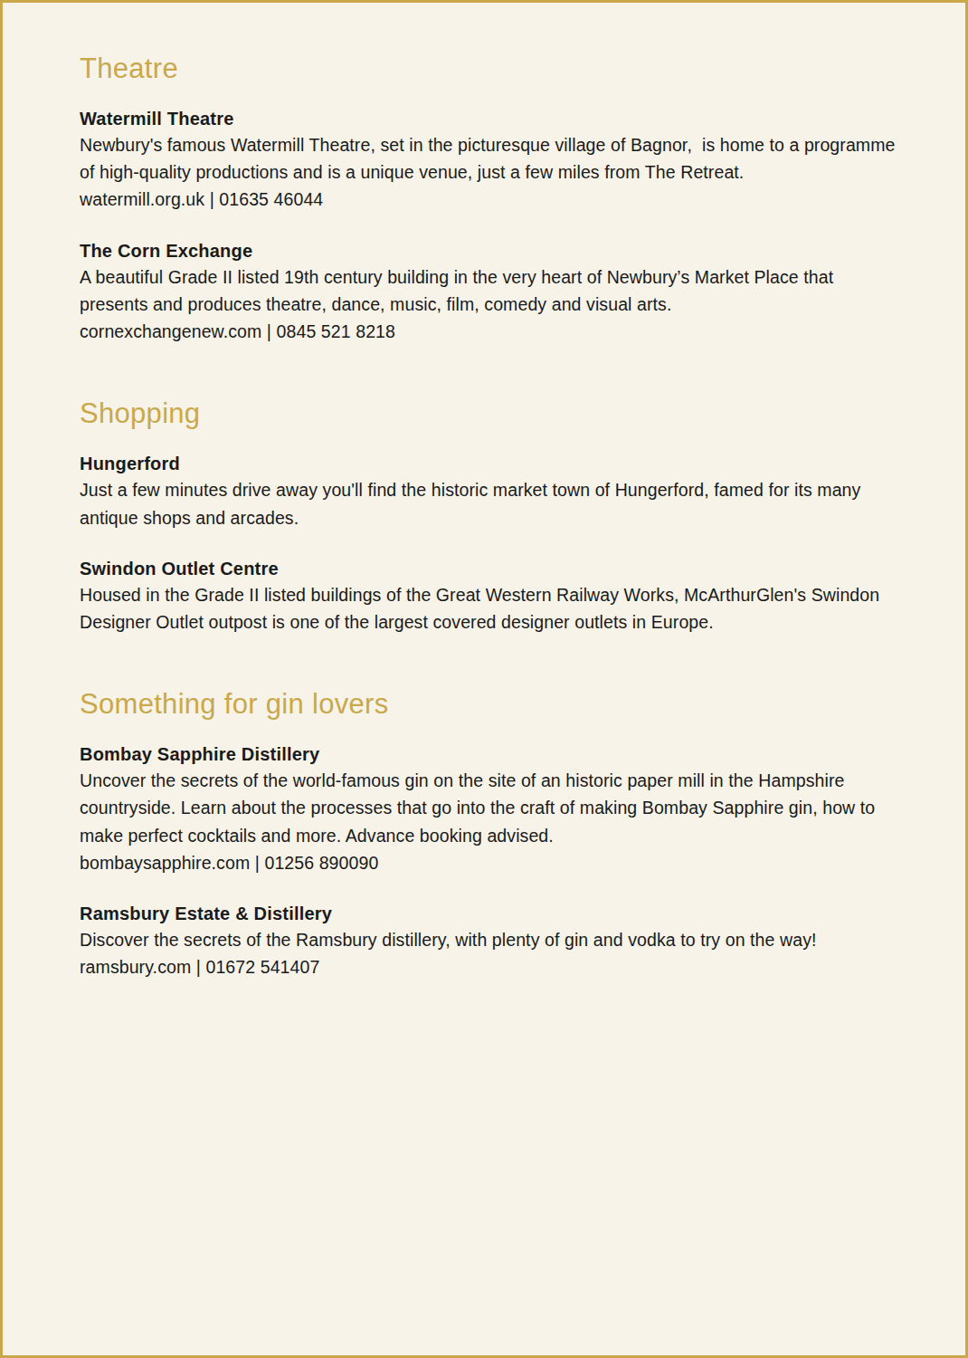Theatre
Watermill Theatre
Newbury's famous Watermill Theatre, set in the picturesque village of Bagnor, is home to a programme of high-quality productions and is a unique venue, just a few miles from The Retreat.
watermill.org.uk | 01635 46044
The Corn Exchange
A beautiful Grade II listed 19th century building in the very heart of Newbury’s Market Place that presents and produces theatre, dance, music, film, comedy and visual arts.
cornexchangenew.com | 0845 521 8218
Shopping
Hungerford
Just a few minutes drive away you'll find the historic market town of Hungerford, famed for its many antique shops and arcades.
Swindon Outlet Centre
Housed in the Grade II listed buildings of the Great Western Railway Works, McArthurGlen's Swindon Designer Outlet outpost is one of the largest covered designer outlets in Europe.
Something for gin lovers
Bombay Sapphire Distillery
Uncover the secrets of the world-famous gin on the site of an historic paper mill in the Hampshire countryside. Learn about the processes that go into the craft of making Bombay Sapphire gin, how to make perfect cocktails and more. Advance booking advised.
bombaysapphire.com | 01256 890090
Ramsbury Estate & Distillery
Discover the secrets of the Ramsbury distillery, with plenty of gin and vodka to try on the way!
ramsbury.com | 01672 541407